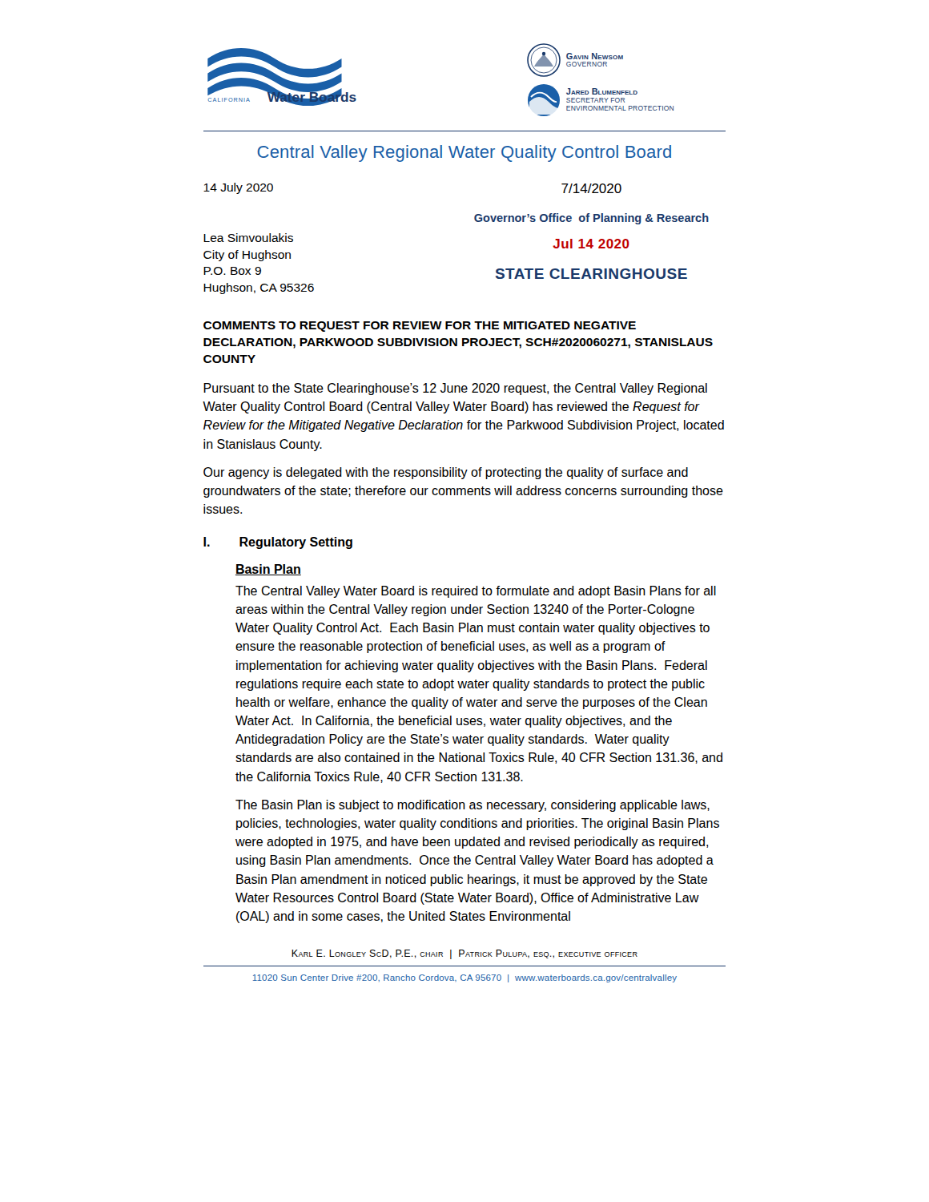CALIFORNIA CALIFORNIA Water Boards
Gavin Newsom
Governor
Jared Blumenfeld
Secretary for
Environmental Protection
Central Valley Regional Water Quality Control Board
14 July 2020
Lea Simvoulakis
City of Hughson
P.O. Box 9
Hughson, CA 95326
7/14/2020
Governor’s Office of Planning & Research
Jul 14 2020
STATE CLEARINGHOUSE
Comments to Request for Review for the Mitigated Negative Declaration, Parkwood Subdivision Project, SCH#2020060271, Stanislaus County
Pursuant to the State Clearinghouse’s 12 June 2020 request, the Central Valley Regional Water Quality Control Board (Central Valley Water Board) has reviewed the Request for Review for the Mitigated Negative Declaration for the Parkwood Subdivision Project, located in Stanislaus County.
Our agency is delegated with the responsibility of protecting the quality of surface and groundwaters of the state; therefore our comments will address concerns surrounding those issues.
I. Regulatory Setting
Basin Plan
The Central Valley Water Board is required to formulate and adopt Basin Plans for all areas within the Central Valley region under Section 13240 of the Porter-Cologne Water Quality Control Act. Each Basin Plan must contain water quality objectives to ensure the reasonable protection of beneficial uses, as well as a program of implementation for achieving water quality objectives with the Basin Plans. Federal regulations require each state to adopt water quality standards to protect the public health or welfare, enhance the quality of water and serve the purposes of the Clean Water Act. In California, the beneficial uses, water quality objectives, and the Antidegradation Policy are the State’s water quality standards. Water quality standards are also contained in the National Toxics Rule, 40 CFR Section 131.36, and the California Toxics Rule, 40 CFR Section 131.38.
The Basin Plan is subject to modification as necessary, considering applicable laws, policies, technologies, water quality conditions and priorities. The original Basin Plans were adopted in 1975, and have been updated and revised periodically as required, using Basin Plan amendments. Once the Central Valley Water Board has adopted a Basin Plan amendment in noticed public hearings, it must be approved by the State Water Resources Control Board (State Water Board), Office of Administrative Law (OAL) and in some cases, the United States Environmental
Karl E. Longley ScD, P.E., chair | Patrick Pulupa, esq., executive officer
11020 Sun Center Drive #200, Rancho Cordova, CA 95670 | www.waterboards.ca.gov/centralvalley